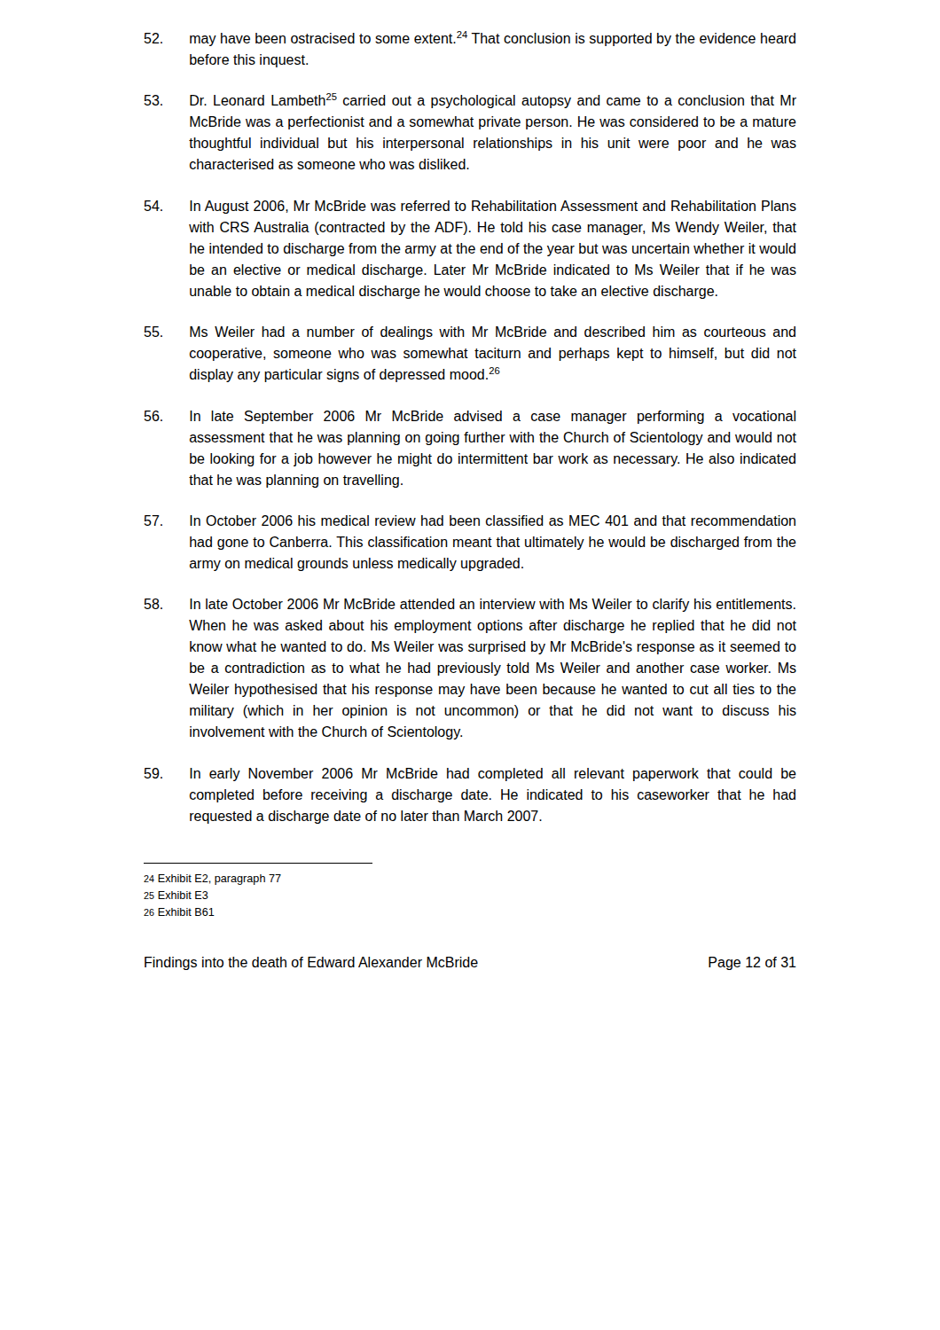may have been ostracised to some extent.24 That conclusion is supported by the evidence heard before this inquest.
Dr. Leonard Lambeth25 carried out a psychological autopsy and came to a conclusion that Mr McBride was a perfectionist and a somewhat private person. He was considered to be a mature thoughtful individual but his interpersonal relationships in his unit were poor and he was characterised as someone who was disliked.
In August 2006, Mr McBride was referred to Rehabilitation Assessment and Rehabilitation Plans with CRS Australia (contracted by the ADF). He told his case manager, Ms Wendy Weiler, that he intended to discharge from the army at the end of the year but was uncertain whether it would be an elective or medical discharge. Later Mr McBride indicated to Ms Weiler that if he was unable to obtain a medical discharge he would choose to take an elective discharge.
Ms Weiler had a number of dealings with Mr McBride and described him as courteous and cooperative, someone who was somewhat taciturn and perhaps kept to himself, but did not display any particular signs of depressed mood.26
In late September 2006 Mr McBride advised a case manager performing a vocational assessment that he was planning on going further with the Church of Scientology and would not be looking for a job however he might do intermittent bar work as necessary. He also indicated that he was planning on travelling.
In October 2006 his medical review had been classified as MEC 401 and that recommendation had gone to Canberra. This classification meant that ultimately he would be discharged from the army on medical grounds unless medically upgraded.
In late October 2006 Mr McBride attended an interview with Ms Weiler to clarify his entitlements. When he was asked about his employment options after discharge he replied that he did not know what he wanted to do. Ms Weiler was surprised by Mr McBride's response as it seemed to be a contradiction as to what he had previously told Ms Weiler and another case worker. Ms Weiler hypothesised that his response may have been because he wanted to cut all ties to the military (which in her opinion is not uncommon) or that he did not want to discuss his involvement with the Church of Scientology.
In early November 2006 Mr McBride had completed all relevant paperwork that could be completed before receiving a discharge date. He indicated to his caseworker that he had requested a discharge date of no later than March 2007.
24Exhibit E2, paragraph 77
25Exhibit E3
26Exhibit B61
Findings into the death of Edward Alexander McBride Page 12 of 31